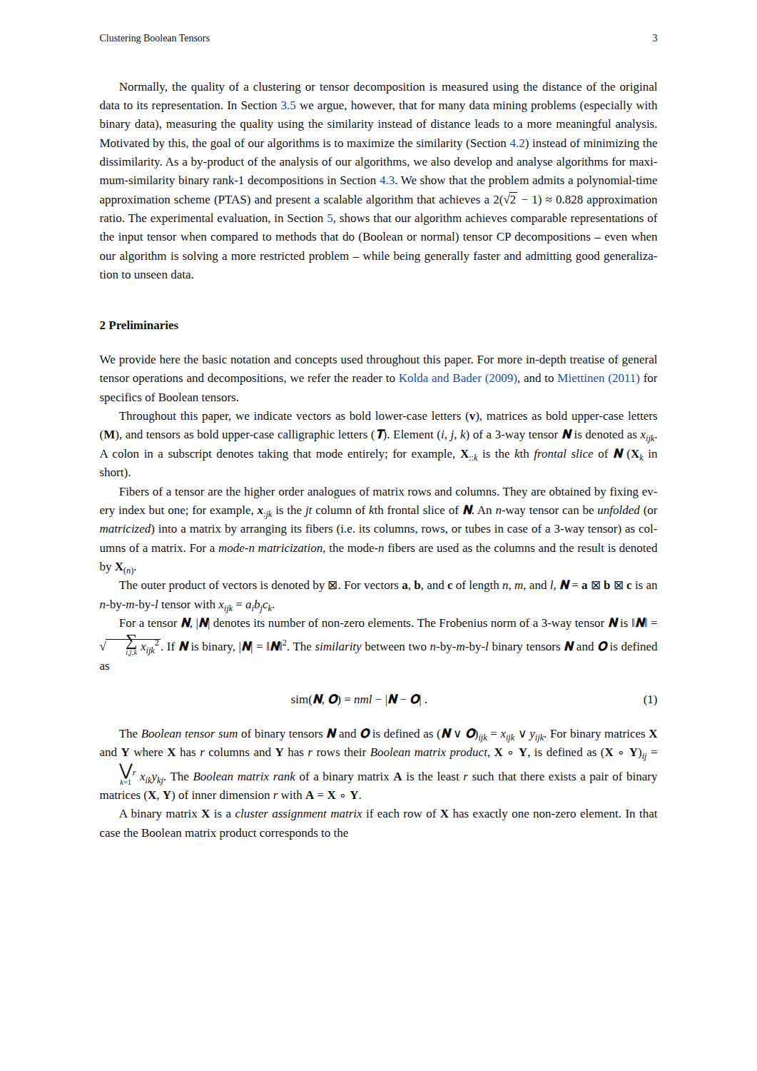Clustering Boolean Tensors 3
Normally, the quality of a clustering or tensor decomposition is measured using the distance of the original data to its representation. In Section 3.5 we argue, however, that for many data mining problems (especially with binary data), measuring the quality using the similarity instead of distance leads to a more meaningful analysis. Motivated by this, the goal of our algorithms is to maximize the similarity (Section 4.2) instead of minimizing the dissimilarity. As a by-product of the analysis of our algorithms, we also develop and analyse algorithms for maximum-similarity binary rank-1 decompositions in Section 4.3. We show that the problem admits a polynomial-time approximation scheme (PTAS) and present a scalable algorithm that achieves a 2(√2 − 1) ≈ 0.828 approximation ratio. The experimental evaluation, in Section 5, shows that our algorithm achieves comparable representations of the input tensor when compared to methods that do (Boolean or normal) tensor CP decompositions – even when our algorithm is solving a more restricted problem – while being generally faster and admitting good generalization to unseen data.
2 Preliminaries
We provide here the basic notation and concepts used throughout this paper. For more in-depth treatise of general tensor operations and decompositions, we refer the reader to Kolda and Bader (2009), and to Miettinen (2011) for specifics of Boolean tensors.
Throughout this paper, we indicate vectors as bold lower-case letters (v), matrices as bold upper-case letters (M), and tensors as bold upper-case calligraphic letters (𝐓). Element (i, j, k) of a 3-way tensor 𝐍 is denoted as xijk. A colon in a subscript denotes taking that mode entirely; for example, X::k is the kth frontal slice of 𝐍 (Xk in short).
Fibers of a tensor are the higher order analogues of matrix rows and columns. They are obtained by fixing every index but one; for example, x:jk is the jt column of kth frontal slice of 𝐍. An n-way tensor can be unfolded (or matricized) into a matrix by arranging its fibers (i.e. its columns, rows, or tubes in case of a 3-way tensor) as columns of a matrix. For a mode-n matricization, the mode-n fibers are used as the columns and the result is denoted by X(n).
The outer product of vectors is denoted by ⊠. For vectors a, b, and c of length n, m, and l, 𝐍 = a ⊠ b ⊠ c is an n-by-m-by-l tensor with xijk = aibjck.
For a tensor 𝐍, |𝐍| denotes its number of non-zero elements. The Frobenius norm of a 3-way tensor 𝐍 is ‖𝐍‖ = √∑i,j,k xijk2. If 𝐍 is binary, |𝐍| = ‖𝐍‖2. The similarity between two n-by-m-by-l binary tensors 𝐍 and 𝐎 is defined as
sim(𝐍, 𝐎) = nml − |𝐍 − 𝐎| . (1)
The Boolean tensor sum of binary tensors 𝐍 and 𝐎 is defined as (𝐍 ∨ 𝐎)ijk = xijk ∨ yijk. For binary matrices X and Y where X has r columns and Y has r rows their Boolean matrix product, X ∘ Y, is defined as (X ∘ Y)ij = ⋁k=1r xikykj. The Boolean matrix rank of a binary matrix A is the least r such that there exists a pair of binary matrices (X, Y) of inner dimension r with A = X ∘ Y.
A binary matrix X is a cluster assignment matrix if each row of X has exactly one non-zero element. In that case the Boolean matrix product corresponds to the